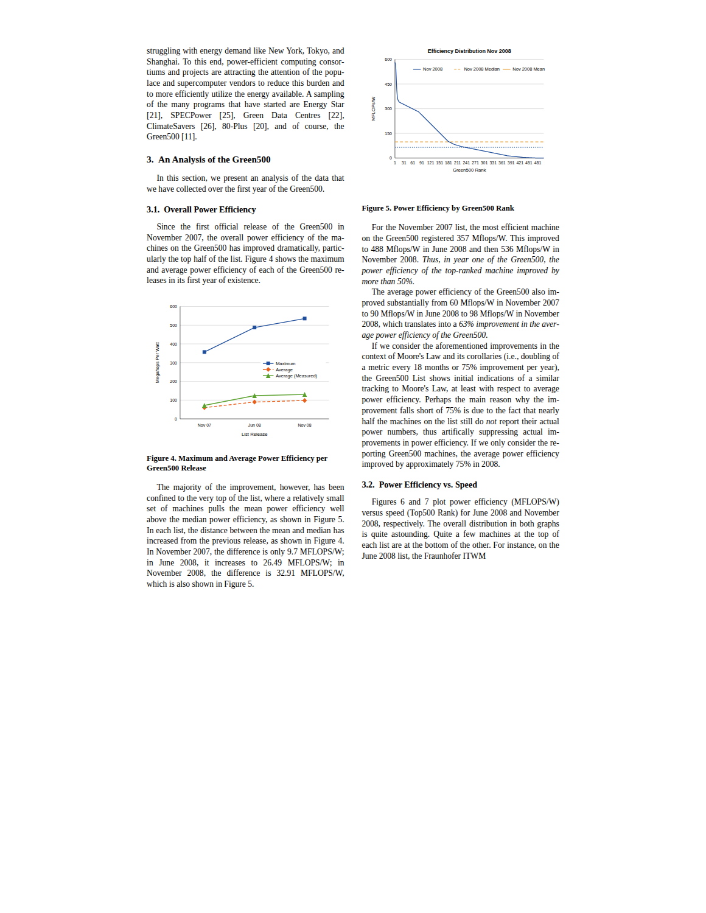struggling with energy demand like New York, Tokyo, and Shanghai. To this end, power-efficient computing consortiums and projects are attracting the attention of the populace and supercomputer vendors to reduce this burden and to more efficiently utilize the energy available. A sampling of the many programs that have started are Energy Star [21], SPECPower [25], Green Data Centres [22], ClimateSavers [26], 80-Plus [20], and of course, the Green500 [11].
3. An Analysis of the Green500
In this section, we present an analysis of the data that we have collected over the first year of the Green500.
3.1. Overall Power Efficiency
Since the first official release of the Green500 in November 2007, the overall power efficiency of the machines on the Green500 has improved dramatically, particularly the top half of the list. Figure 4 shows the maximum and average power efficiency of each of the Green500 releases in its first year of existence.
0 100 200 300 400 500 600 Nov 07 Jun 08 Nov 08 List Release Megaflops Per Watt Maximum Average Average (Measured)
Figure 4. Maximum and Average Power Efficiency per Green500 Release
The majority of the improvement, however, has been confined to the very top of the list, where a relatively small set of machines pulls the mean power efficiency well above the median power efficiency, as shown in Figure 5. In each list, the distance between the mean and median has increased from the previous release, as shown in Figure 4. In November 2007, the difference is only 9.7 MFLOPS/W; in June 2008, it increases to 26.49 MFLOPS/W; in November 2008, the difference is 32.91 MFLOPS/W, which is also shown in Figure 5.
Efficiency Distribution Nov 2008 0 150 300 450 600 MFLOPs/W 1 31 61 91 121 151 181 211 241 271 301 331 361 391 421 451 481 Green500 Rank Nov 2008 Nov 2008 Median Nov 2008 Mean
Figure 5. Power Efficiency by Green500 Rank
For the November 2007 list, the most efficient machine on the Green500 registered 357 Mflops/W. This improved to 488 Mflops/W in June 2008 and then 536 Mflops/W in November 2008. Thus, in year one of the Green500, the power efficiency of the top-ranked machine improved by more than 50%.
The average power efficiency of the Green500 also improved substantially from 60 Mflops/W in November 2007 to 90 Mflops/W in June 2008 to 98 Mflops/W in November 2008, which translates into a 63% improvement in the average power efficiency of the Green500.
If we consider the aforementioned improvements in the context of Moore's Law and its corollaries (i.e., doubling of a metric every 18 months or 75% improvement per year), the Green500 List shows initial indications of a similar tracking to Moore's Law, at least with respect to average power efficiency. Perhaps the main reason why the improvement falls short of 75% is due to the fact that nearly half the machines on the list still do not report their actual power numbers, thus artifically suppressing actual improvements in power efficiency. If we only consider the reporting Green500 machines, the average power efficiency improved by approximately 75% in 2008.
3.2. Power Efficiency vs. Speed
Figures 6 and 7 plot power efficiency (MFLOPS/W) versus speed (Top500 Rank) for June 2008 and November 2008, respectively. The overall distribution in both graphs is quite astounding. Quite a few machines at the top of each list are at the bottom of the other. For instance, on the June 2008 list, the Fraunhofer ITWM